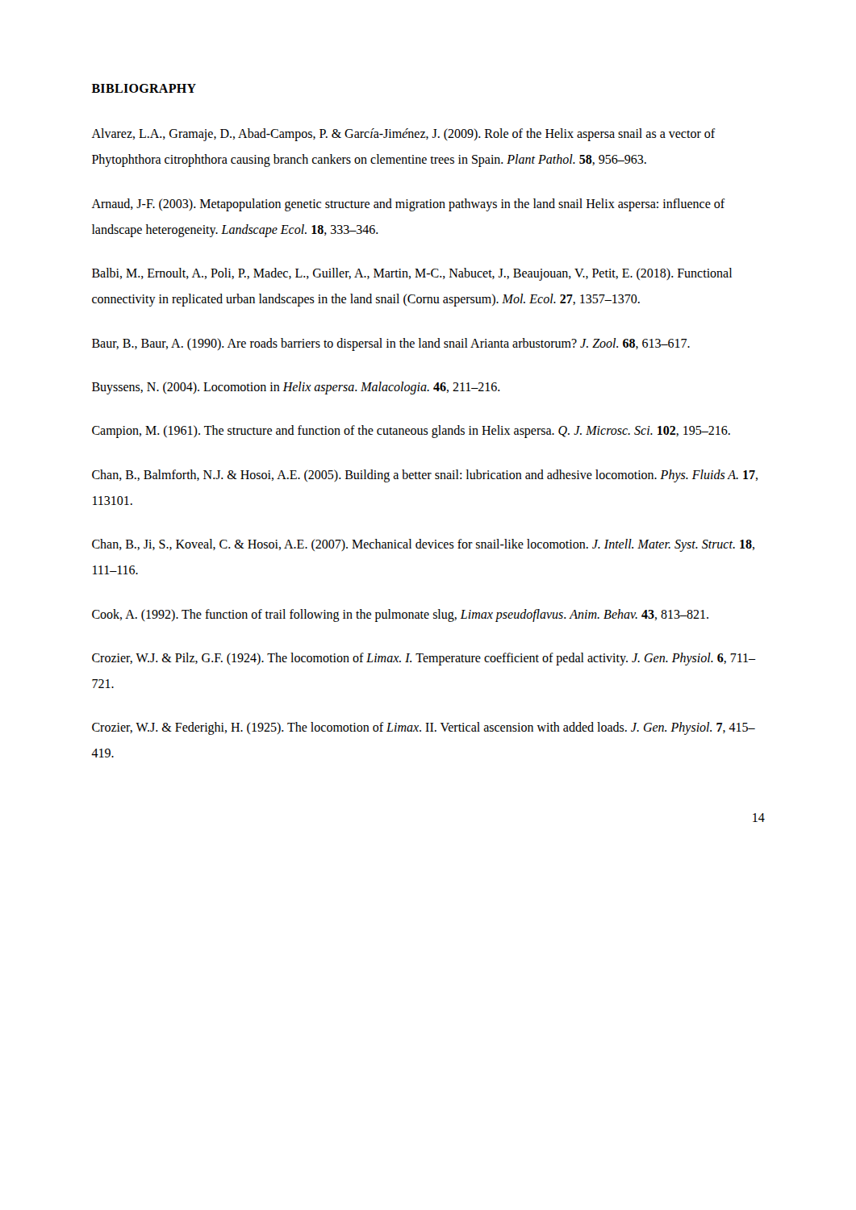BIBLIOGRAPHY
Alvarez, L.A., Gramaje, D., Abad-Campos, P. & García-Jiménez, J. (2009). Role of the Helix aspersa snail as a vector of Phytophthora citrophthora causing branch cankers on clementine trees in Spain. Plant Pathol. 58, 956–963.
Arnaud, J-F. (2003). Metapopulation genetic structure and migration pathways in the land snail Helix aspersa: influence of landscape heterogeneity. Landscape Ecol. 18, 333–346.
Balbi, M., Ernoult, A., Poli, P., Madec, L., Guiller, A., Martin, M-C., Nabucet, J., Beaujouan, V., Petit, E. (2018). Functional connectivity in replicated urban landscapes in the land snail (Cornu aspersum). Mol. Ecol. 27, 1357–1370.
Baur, B., Baur, A. (1990). Are roads barriers to dispersal in the land snail Arianta arbustorum? J. Zool. 68, 613–617.
Buyssens, N. (2004). Locomotion in Helix aspersa. Malacologia. 46, 211–216.
Campion, M. (1961). The structure and function of the cutaneous glands in Helix aspersa. Q. J. Microsc. Sci. 102, 195–216.
Chan, B., Balmforth, N.J. & Hosoi, A.E. (2005). Building a better snail: lubrication and adhesive locomotion. Phys. Fluids A. 17, 113101.
Chan, B., Ji, S., Koveal, C. & Hosoi, A.E. (2007). Mechanical devices for snail-like locomotion. J. Intell. Mater. Syst. Struct. 18, 111–116.
Cook, A. (1992). The function of trail following in the pulmonate slug, Limax pseudoflavus. Anim. Behav. 43, 813–821.
Crozier, W.J. & Pilz, G.F. (1924). The locomotion of Limax. I. Temperature coefficient of pedal activity. J. Gen. Physiol. 6, 711–721.
Crozier, W.J. & Federighi, H. (1925). The locomotion of Limax. II. Vertical ascension with added loads. J. Gen. Physiol. 7, 415–419.
14